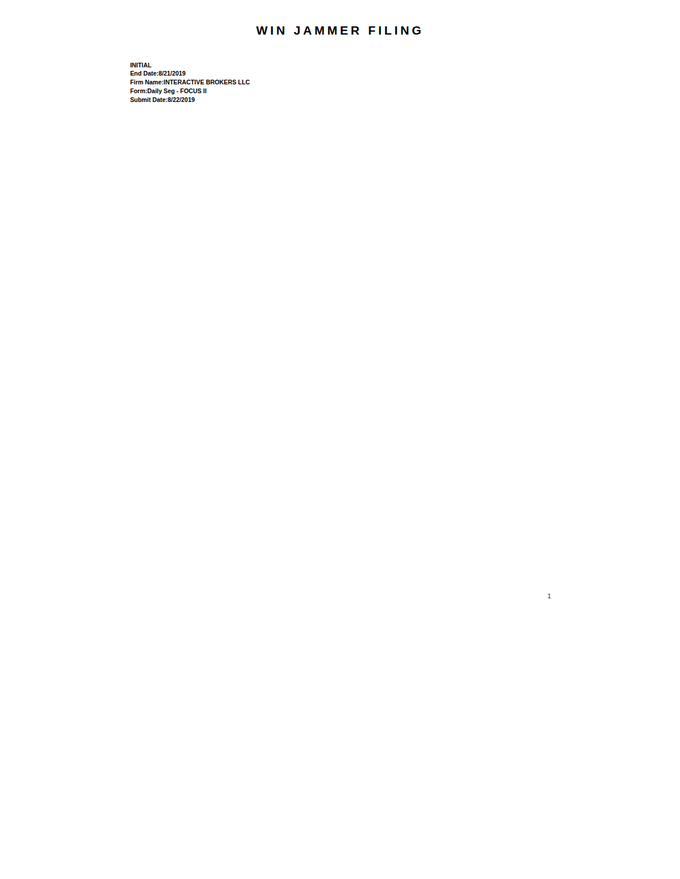WIN JAMMER FILING
INITIAL
End Date:8/21/2019
Firm Name:INTERACTIVE BROKERS LLC
Form:Daily Seg - FOCUS II
Submit Date:8/22/2019
1